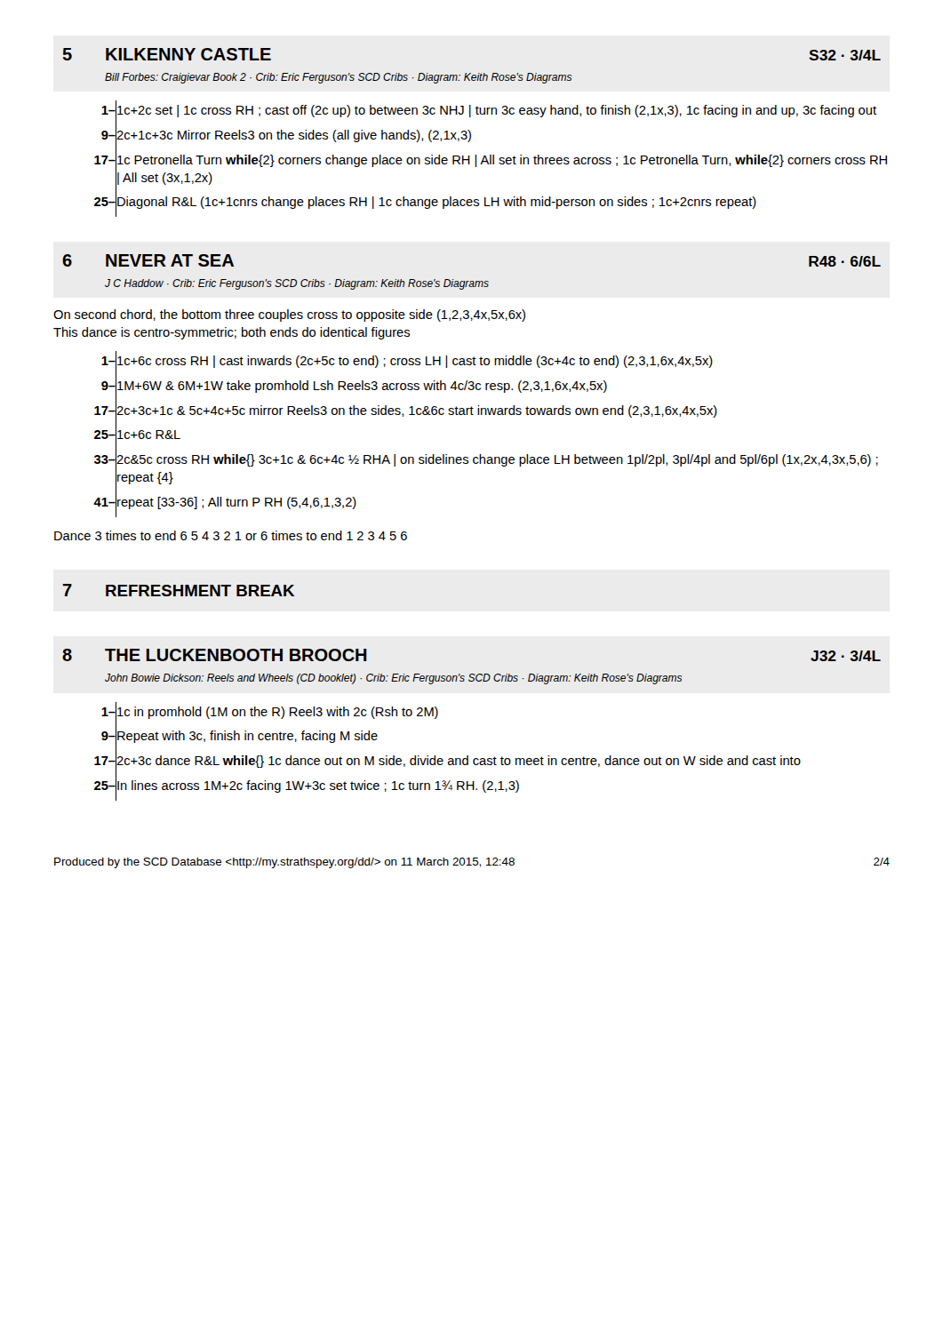5
KILKENNY CASTLE
S32 · 3/4L
Bill Forbes: Craigievar Book 2 · Crib: Eric Ferguson's SCD Cribs · Diagram: Keith Rose's Diagrams
| 1– | 1c+2c set / 1c cross RH ; cast off (2c up) to between 3c NHJ / turn 3c easy hand, to finish (2,1x,3), 1c facing in and up, 3c facing out |
| 9– | 2c+1c+3c Mirror Reels3 on the sides (all give hands), (2,1x,3) |
| 17– | 1c Petronella Turn while {2} corners change place on side RH / All set in threes across ; 1c Petronella Turn, while {2} corners cross RH / All set (3x,1,2x) |
| 25– | Diagonal R&L (1c+1cnrs change places RH / 1c change places LH with mid-person on sides ; 1c+2cnrs repeat) |
6
NEVER AT SEA
R48 · 6/6L
J C Haddow · Crib: Eric Ferguson's SCD Cribs · Diagram: Keith Rose's Diagrams
On second chord, the bottom three couples cross to opposite side (1,2,3,4x,5x,6x)
This dance is centro-symmetric; both ends do identical figures
| 1– | 1c+6c cross RH / cast inwards (2c+5c to end) ; cross LH / cast to middle (3c+4c to end) (2,3,1,6x,4x,5x) |
| 9– | 1M+6W & 6M+1W take promhold Lsh Reels3 across with 4c/3c resp. (2,3,1,6x,4x,5x) |
| 17– | 2c+3c+1c & 5c+4c+5c mirror Reels3 on the sides, 1c&6c start inwards towards own end (2,3,1,6x,4x,5x) |
| 25– | 1c+6c R&L |
| 33– | 2c&5c cross RH while {} 3c+1c & 6c+4c ½ RHA / on sidelines change place LH between 1pl/2pl, 3pl/4pl and 5pl/6pl (1x,2x,4,3x,5,6) ; repeat {4} |
| 41– | repeat [33-36] ; All turn P RH (5,4,6,1,3,2) |
Dance 3 times to end 6 5 4 3 2 1 or 6 times to end 1 2 3 4 5 6
7
REFRESHMENT BREAK
8
THE LUCKENBOOTH BROOCH
J32 · 3/4L
John Bowie Dickson: Reels and Wheels (CD booklet) · Crib: Eric Ferguson's SCD Cribs · Diagram: Keith Rose's Diagrams
| 1– | 1c in promhold (1M on the R) Reel3 with 2c (Rsh to 2M) |
| 9– | Repeat with 3c, finish in centre, facing M side |
| 17– | 2c+3c dance R&L while {} 1c dance out on M side, divide and cast to meet in centre, dance out on W side and cast into |
| 25– | In lines across 1M+2c facing 1W+3c set twice ; 1c turn 1¾ RH. (2,1,3) |
Produced by the SCD Database <http://my.strathspey.org/dd/> on 11 March 2015, 12:48
2/4